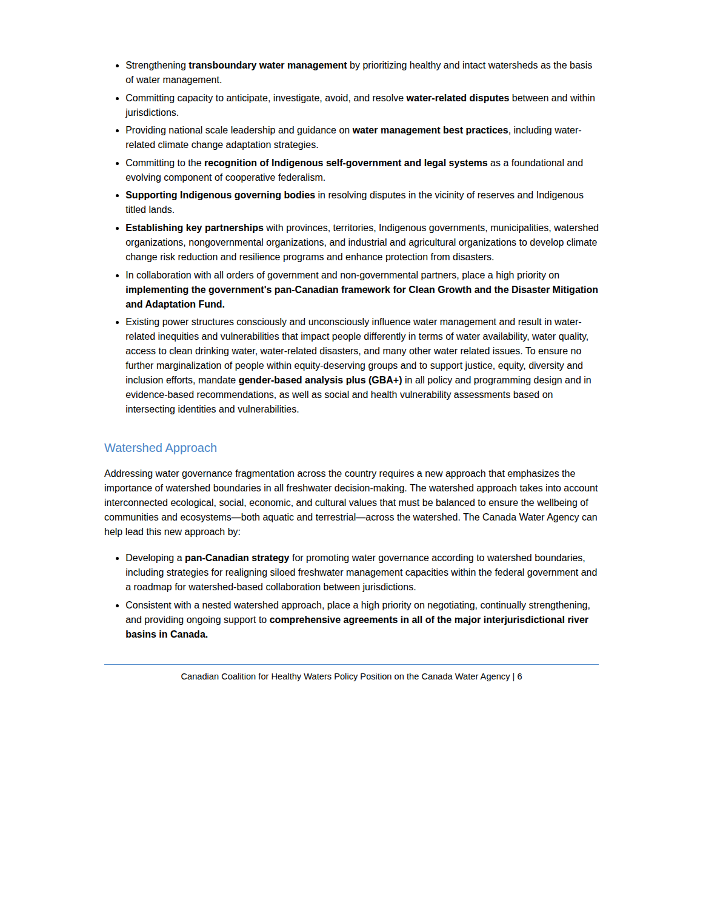Strengthening transboundary water management by prioritizing healthy and intact watersheds as the basis of water management.
Committing capacity to anticipate, investigate, avoid, and resolve water-related disputes between and within jurisdictions.
Providing national scale leadership and guidance on water management best practices, including water-related climate change adaptation strategies.
Committing to the recognition of Indigenous self-government and legal systems as a foundational and evolving component of cooperative federalism.
Supporting Indigenous governing bodies in resolving disputes in the vicinity of reserves and Indigenous titled lands.
Establishing key partnerships with provinces, territories, Indigenous governments, municipalities, watershed organizations, nongovernmental organizations, and industrial and agricultural organizations to develop climate change risk reduction and resilience programs and enhance protection from disasters.
In collaboration with all orders of government and non-governmental partners, place a high priority on implementing the government's pan-Canadian framework for Clean Growth and the Disaster Mitigation and Adaptation Fund.
Existing power structures consciously and unconsciously influence water management and result in water-related inequities and vulnerabilities that impact people differently in terms of water availability, water quality, access to clean drinking water, water-related disasters, and many other water related issues. To ensure no further marginalization of people within equity-deserving groups and to support justice, equity, diversity and inclusion efforts, mandate gender-based analysis plus (GBA+) in all policy and programming design and in evidence-based recommendations, as well as social and health vulnerability assessments based on intersecting identities and vulnerabilities.
Watershed Approach
Addressing water governance fragmentation across the country requires a new approach that emphasizes the importance of watershed boundaries in all freshwater decision-making. The watershed approach takes into account interconnected ecological, social, economic, and cultural values that must be balanced to ensure the wellbeing of communities and ecosystems—both aquatic and terrestrial—across the watershed. The Canada Water Agency can help lead this new approach by:
Developing a pan-Canadian strategy for promoting water governance according to watershed boundaries, including strategies for realigning siloed freshwater management capacities within the federal government and a roadmap for watershed-based collaboration between jurisdictions.
Consistent with a nested watershed approach, place a high priority on negotiating, continually strengthening, and providing ongoing support to comprehensive agreements in all of the major interjurisdictional river basins in Canada.
Canadian Coalition for Healthy Waters Policy Position on the Canada Water Agency | 6